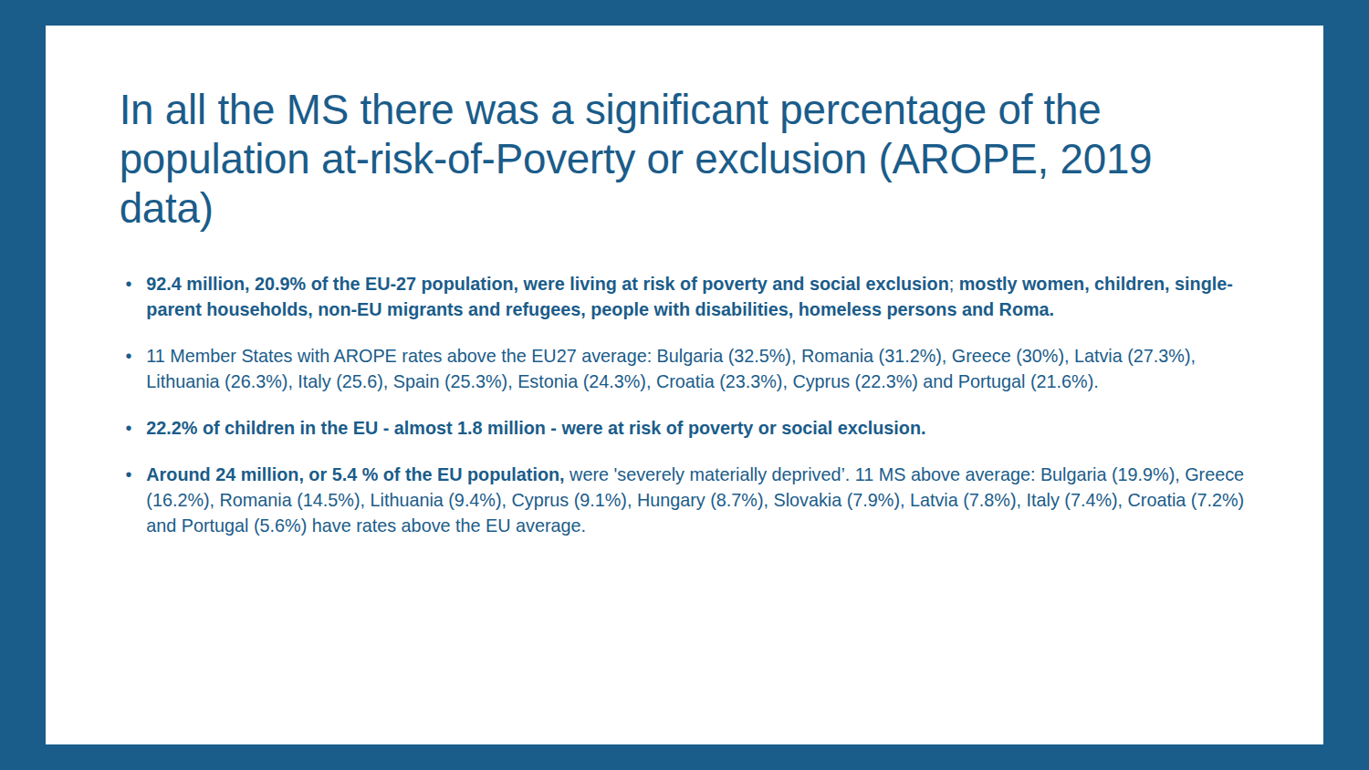In all the MS there was a significant percentage of the population at-risk-of-Poverty or exclusion (AROPE, 2019 data)
92.4 million, 20.9% of the EU-27 population, were living at risk of poverty and social exclusion; mostly women, children, single-parent households, non-EU migrants and refugees, people with disabilities, homeless persons and Roma.
11 Member States with AROPE rates above the EU27 average: Bulgaria (32.5%), Romania (31.2%), Greece (30%), Latvia (27.3%), Lithuania (26.3%), Italy (25.6), Spain (25.3%), Estonia (24.3%), Croatia (23.3%), Cyprus (22.3%) and Portugal (21.6%).
22.2% of children in the EU - almost 1.8 million - were at risk of poverty or social exclusion.
Around 24 million, or 5.4 % of the EU population, were 'severely materially deprived’. 11 MS above average: Bulgaria (19.9%), Greece (16.2%), Romania (14.5%), Lithuania (9.4%), Cyprus (9.1%), Hungary (8.7%), Slovakia (7.9%), Latvia (7.8%), Italy (7.4%), Croatia (7.2%) and Portugal (5.6%) have rates above the EU average.